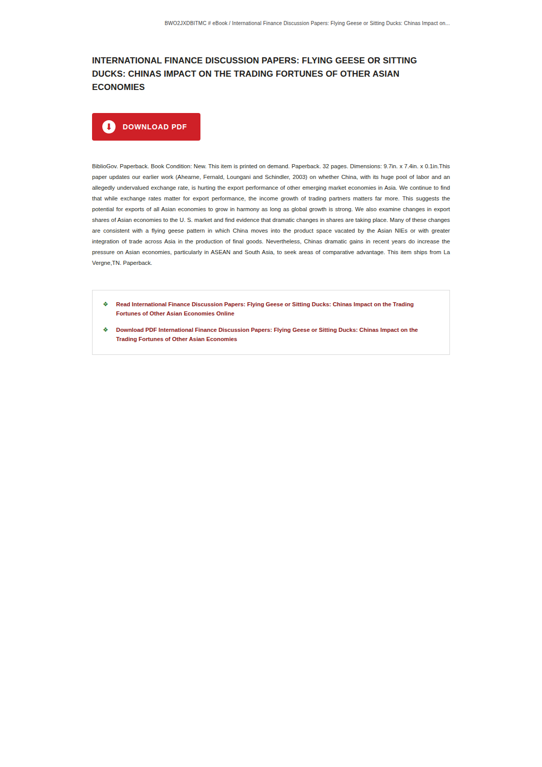BWO2JXDBITMC # eBook / International Finance Discussion Papers: Flying Geese or Sitting Ducks: Chinas Impact on...
International Finance Discussion Papers: Flying Geese or Sitting Ducks: Chinas Impact on the Trading Fortunes of Other Asian Economies
⬇DOWNLOAD PDF
BiblioGov. Paperback. Book Condition: New. This item is printed on demand. Paperback. 32 pages. Dimensions: 9.7in. x 7.4in. x 0.1in.This paper updates our earlier work (Ahearne, Fernald, Loungani and Schindler, 2003) on whether China, with its huge pool of labor and an allegedly undervalued exchange rate, is hurting the export performance of other emerging market economies in Asia. We continue to find that while exchange rates matter for export performance, the income growth of trading partners matters far more. This suggests the potential for exports of all Asian economies to grow in harmony as long as global growth is strong. We also examine changes in export shares of Asian economies to the U. S. market and find evidence that dramatic changes in shares are taking place. Many of these changes are consistent with a flying geese pattern in which China moves into the product space vacated by the Asian NIEs or with greater integration of trade across Asia in the production of final goods. Nevertheless, Chinas dramatic gains in recent years do increase the pressure on Asian economies, particularly in ASEAN and South Asia, to seek areas of comparative advantage. This item ships from La Vergne,TN. Paperback.
❖Read International Finance Discussion Papers: Flying Geese or Sitting Ducks: Chinas Impact on the Trading Fortunes of Other Asian Economies Online
❖Download PDF International Finance Discussion Papers: Flying Geese or Sitting Ducks: Chinas Impact on the Trading Fortunes of Other Asian Economies